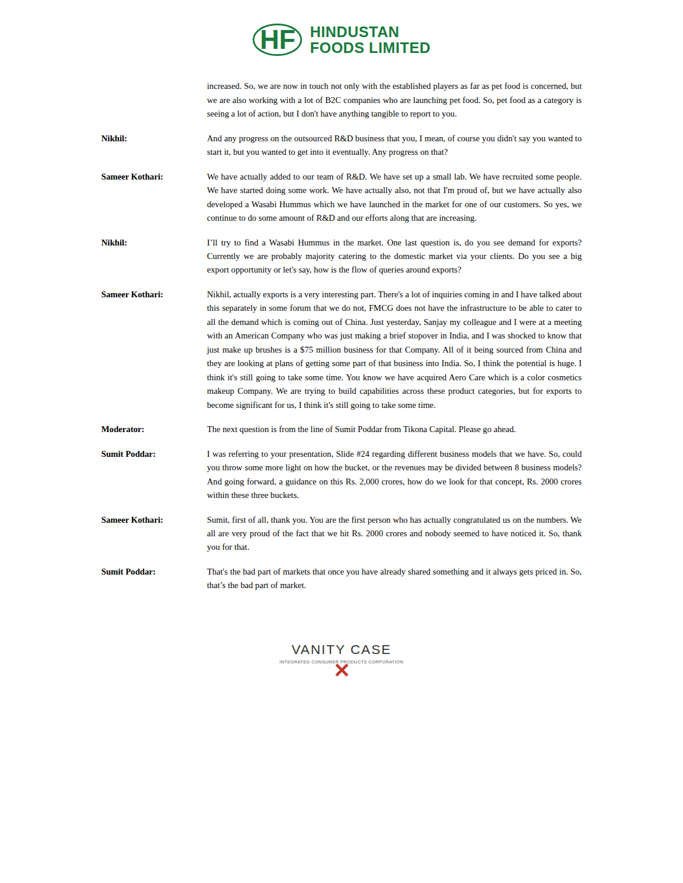H F
HINDUSTAN
FOODS LIMITED
| | increased. So, we are now in touch not only with the established players as far as pet food is concerned, but we are also working with a lot of B2C companies who are launching pet food. So, pet food as a category is seeing a lot of action, but I don't have anything tangible to report to you. |
| Nikhil: | And any progress on the outsourced R&D business that you, I mean, of course you didn't say you wanted to start it, but you wanted to get into it eventually. Any progress on that? |
| Sameer Kothari: | We have actually added to our team of R&D. We have set up a small lab. We have recruited some people. We have started doing some work. We have actually also, not that I'm proud of, but we have actually also developed a Wasabi Hummus which we have launched in the market for one of our customers. So yes, we continue to do some amount of R&D and our efforts along that are increasing. |
| Nikhil: | I’ll try to find a Wasabi Hummus in the market. One last question is, do you see demand for exports? Currently we are probably majority catering to the domestic market via your clients. Do you see a big export opportunity or let's say, how is the flow of queries around exports? |
| Sameer Kothari: | Nikhil, actually exports is a very interesting part. There's a lot of inquiries coming in and I have talked about this separately in some forum that we do not, FMCG does not have the infrastructure to be able to cater to all the demand which is coming out of China. Just yesterday, Sanjay my colleague and I were at a meeting with an American Company who was just making a brief stopover in India, and I was shocked to know that just make up brushes is a $75 million business for that Company. All of it being sourced from China and they are looking at plans of getting some part of that business into India. So, I think the potential is huge. I think it's still going to take some time. You know we have acquired Aero Care which is a color cosmetics makeup Company. We are trying to build capabilities across these product categories, but for exports to become significant for us, I think it's still going to take some time. |
| Moderator: | The next question is from the line of Sumit Poddar from Tikona Capital. Please go ahead. |
| Sumit Poddar: | I was referring to your presentation, Slide #24 regarding different business models that we have. So, could you throw some more light on how the bucket, or the revenues may be divided between 8 business models? And going forward, a guidance on this Rs. 2,000 crores, how do we look for that concept, Rs. 2000 crores within these three buckets. |
| Sameer Kothari: | Sumit, first of all, thank you. You are the first person who has actually congratulated us on the numbers. We all are very proud of the fact that we hit Rs. 2000 crores and nobody seemed to have noticed it. So, thank you for that. |
| Sumit Poddar: | That's the bad part of markets that once you have already shared something and it always gets priced in. So, that’s the bad part of market. |
VANITY CASE
INTEGRATED CONSUMER PRODUCTS CORPORATION
✕